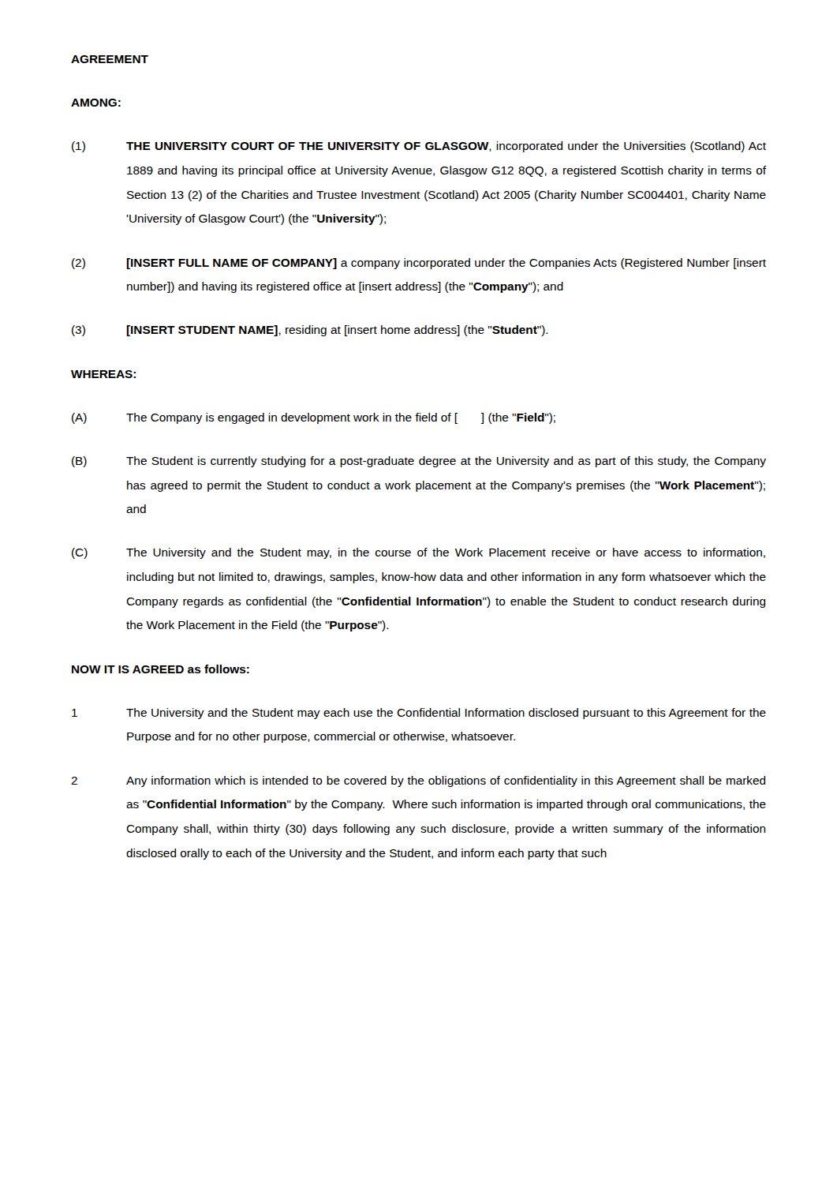AGREEMENT
AMONG:
(1)
THE UNIVERSITY COURT OF THE UNIVERSITY OF GLASGOW, incorporated under the Universities (Scotland) Act 1889 and having its principal office at University Avenue, Glasgow G12 8QQ, a registered Scottish charity in terms of Section 13 (2) of the Charities and Trustee Investment (Scotland) Act 2005 (Charity Number SC004401, Charity Name 'University of Glasgow Court') (the "University");
(2)
[INSERT FULL NAME OF COMPANY] a company incorporated under the Companies Acts (Registered Number [insert number]) and having its registered office at [insert address] (the "Company"); and
(3)
[INSERT STUDENT NAME], residing at [insert home address] (the "Student").
WHEREAS:
(A)
The Company is engaged in development work in the field of [ ] (the "Field");
(B)
The Student is currently studying for a post-graduate degree at the University and as part of this study, the Company has agreed to permit the Student to conduct a work placement at the Company's premises (the "Work Placement"); and
(C)
The University and the Student may, in the course of the Work Placement receive or have access to information, including but not limited to, drawings, samples, know-how data and other information in any form whatsoever which the Company regards as confidential (the "Confidential Information") to enable the Student to conduct research during the Work Placement in the Field (the "Purpose").
NOW IT IS AGREED as follows:
1
The University and the Student may each use the Confidential Information disclosed pursuant to this Agreement for the Purpose and for no other purpose, commercial or otherwise, whatsoever.
2
Any information which is intended to be covered by the obligations of confidentiality in this Agreement shall be marked as "Confidential Information" by the Company. Where such information is imparted through oral communications, the Company shall, within thirty (30) days following any such disclosure, provide a written summary of the information disclosed orally to each of the University and the Student, and inform each party that such